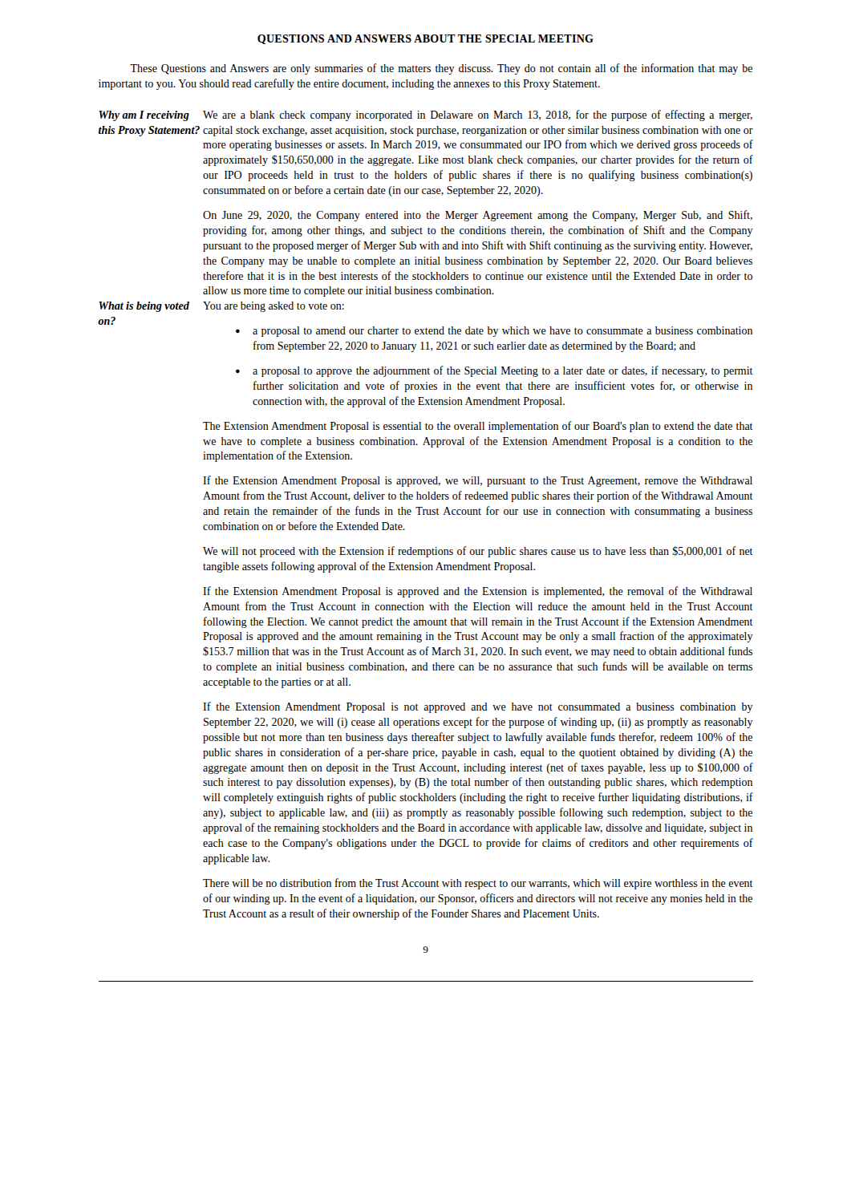QUESTIONS AND ANSWERS ABOUT THE SPECIAL MEETING
These Questions and Answers are only summaries of the matters they discuss. They do not contain all of the information that may be important to you. You should read carefully the entire document, including the annexes to this Proxy Statement.
| Why am I receiving this Proxy Statement? | We are a blank check company incorporated in Delaware on March 13, 2018, for the purpose of effecting a merger, capital stock exchange, asset acquisition, stock purchase, reorganization or other similar business combination with one or more operating businesses or assets. In March 2019, we consummated our IPO from which we derived gross proceeds of approximately $150,650,000 in the aggregate. Like most blank check companies, our charter provides for the return of our IPO proceeds held in trust to the holders of public shares if there is no qualifying business combination(s) consummated on or before a certain date (in our case, September 22, 2020). On June 29, 2020, the Company entered into the Merger Agreement among the Company, Merger Sub, and Shift, providing for, among other things, and subject to the conditions therein, the combination of Shift and the Company pursuant to the proposed merger of Merger Sub with and into Shift with Shift continuing as the surviving entity. However, the Company may be unable to complete an initial business combination by September 22, 2020. Our Board believes therefore that it is in the best interests of the stockholders to continue our existence until the Extended Date in order to allow us more time to complete our initial business combination. |
| What is being voted on? | You are being asked to vote on: a proposal to amend our charter to extend the date by which we have to consummate a business combination from September 22, 2020 to January 11, 2021 or such earlier date as determined by the Board; and a proposal to approve the adjournment of the Special Meeting to a later date or dates, if necessary, to permit further solicitation and vote of proxies in the event that there are insufficient votes for, or otherwise in connection with, the approval of the Extension Amendment Proposal. The Extension Amendment Proposal is essential to the overall implementation of our Board's plan to extend the date that we have to complete a business combination. Approval of the Extension Amendment Proposal is a condition to the implementation of the Extension. If the Extension Amendment Proposal is approved, we will, pursuant to the Trust Agreement, remove the Withdrawal Amount from the Trust Account, deliver to the holders of redeemed public shares their portion of the Withdrawal Amount and retain the remainder of the funds in the Trust Account for our use in connection with consummating a business combination on or before the Extended Date. We will not proceed with the Extension if redemptions of our public shares cause us to have less than $5,000,001 of net tangible assets following approval of the Extension Amendment Proposal. If the Extension Amendment Proposal is approved and the Extension is implemented, the removal of the Withdrawal Amount from the Trust Account in connection with the Election will reduce the amount held in the Trust Account following the Election. We cannot predict the amount that will remain in the Trust Account if the Extension Amendment Proposal is approved and the amount remaining in the Trust Account may be only a small fraction of the approximately $153.7 million that was in the Trust Account as of March 31, 2020. In such event, we may need to obtain additional funds to complete an initial business combination, and there can be no assurance that such funds will be available on terms acceptable to the parties or at all. If the Extension Amendment Proposal is not approved and we have not consummated a business combination by September 22, 2020, we will (i) cease all operations except for the purpose of winding up, (ii) as promptly as reasonably possible but not more than ten business days thereafter subject to lawfully available funds therefor, redeem 100% of the public shares in consideration of a per-share price, payable in cash, equal to the quotient obtained by dividing (A) the aggregate amount then on deposit in the Trust Account, including interest (net of taxes payable, less up to $100,000 of such interest to pay dissolution expenses), by (B) the total number of then outstanding public shares, which redemption will completely extinguish rights of public stockholders (including the right to receive further liquidating distributions, if any), subject to applicable law, and (iii) as promptly as reasonably possible following such redemption, subject to the approval of the remaining stockholders and the Board in accordance with applicable law, dissolve and liquidate, subject in each case to the Company's obligations under the DGCL to provide for claims of creditors and other requirements of applicable law. There will be no distribution from the Trust Account with respect to our warrants, which will expire worthless in the event of our winding up. In the event of a liquidation, our Sponsor, officers and directors will not receive any monies held in the Trust Account as a result of their ownership of the Founder Shares and Placement Units. |
9